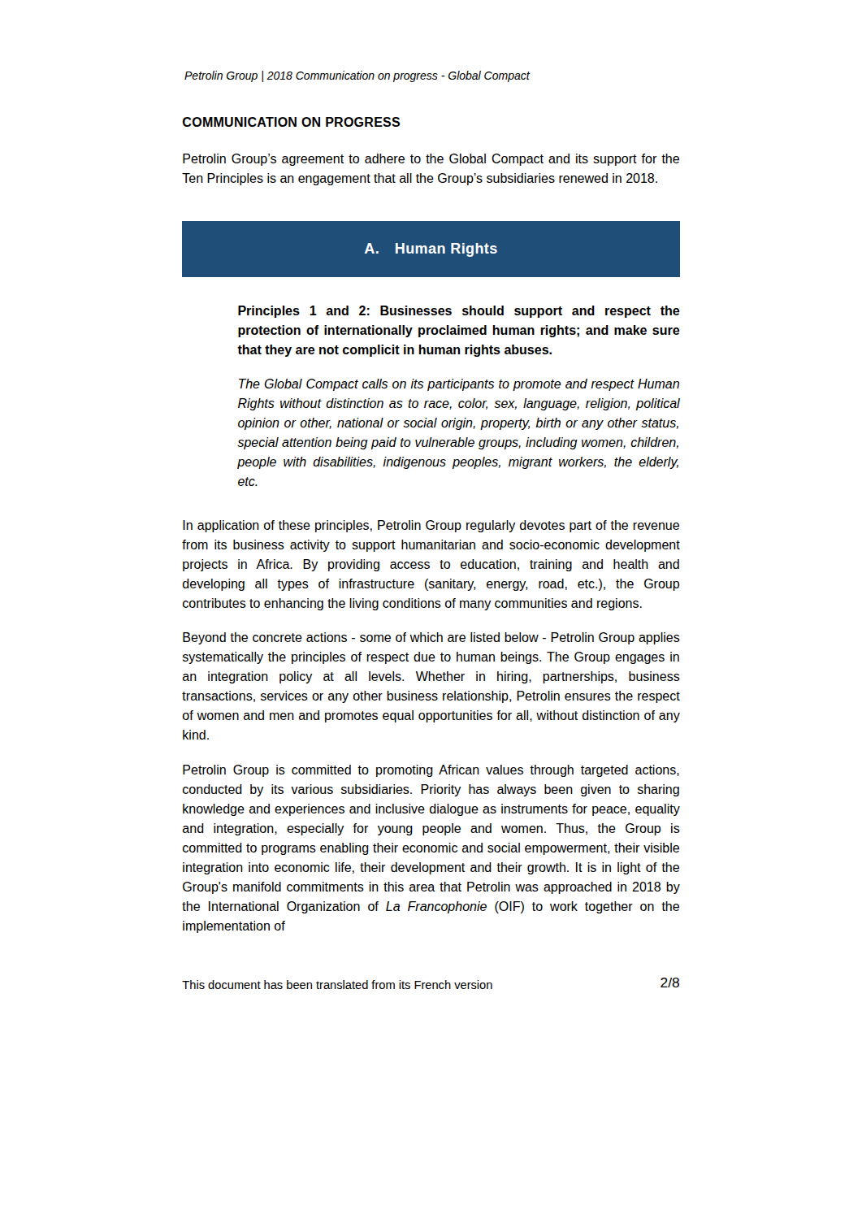Petrolin Group | 2018 Communication on progress - Global Compact
COMMUNICATION ON PROGRESS
Petrolin Group’s agreement to adhere to the Global Compact and its support for the Ten Principles is an engagement that all the Group’s subsidiaries renewed in 2018.
A. Human Rights
Principles 1 and 2: Businesses should support and respect the protection of internationally proclaimed human rights; and make sure that they are not complicit in human rights abuses.
The Global Compact calls on its participants to promote and respect Human Rights without distinction as to race, color, sex, language, religion, political opinion or other, national or social origin, property, birth or any other status, special attention being paid to vulnerable groups, including women, children, people with disabilities, indigenous peoples, migrant workers, the elderly, etc.
In application of these principles, Petrolin Group regularly devotes part of the revenue from its business activity to support humanitarian and socio-economic development projects in Africa. By providing access to education, training and health and developing all types of infrastructure (sanitary, energy, road, etc.), the Group contributes to enhancing the living conditions of many communities and regions.
Beyond the concrete actions - some of which are listed below - Petrolin Group applies systematically the principles of respect due to human beings. The Group engages in an integration policy at all levels. Whether in hiring, partnerships, business transactions, services or any other business relationship, Petrolin ensures the respect of women and men and promotes equal opportunities for all, without distinction of any kind.
Petrolin Group is committed to promoting African values through targeted actions, conducted by its various subsidiaries. Priority has always been given to sharing knowledge and experiences and inclusive dialogue as instruments for peace, equality and integration, especially for young people and women. Thus, the Group is committed to programs enabling their economic and social empowerment, their visible integration into economic life, their development and their growth. It is in light of the Group's manifold commitments in this area that Petrolin was approached in 2018 by the International Organization of La Francophonie (OIF) to work together on the implementation of
This document has been translated from its French version 2/8